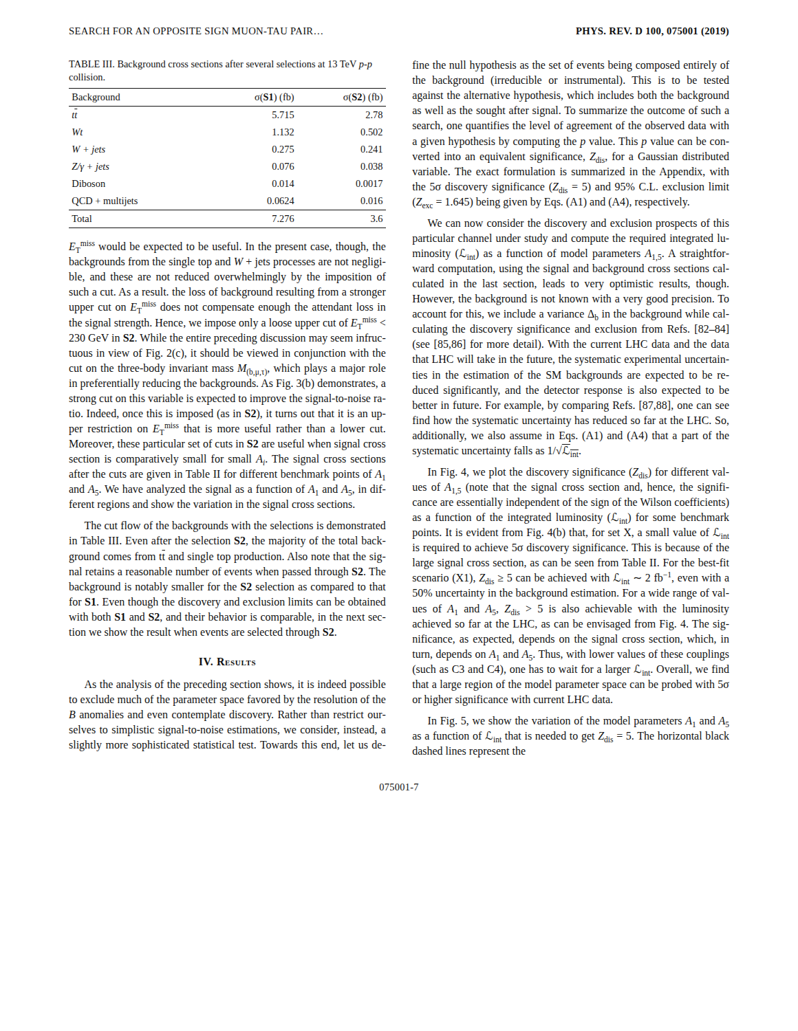Search for an opposite sign muon-tau pair… PHYS. REV. D 100, 075001 (2019)
TABLE III. Background cross sections after several selections at 13 TeV p-p collision.
| Background | σ( S1 ) (fb) | σ( S2 ) (fb) |
| --- | --- | --- |
| t t | 5.715 | 2.78 |
| Wt | 1.132 | 0.502 |
| W + jets | 0.275 | 0.241 |
| Z/γ + jets | 0.076 | 0.038 |
| Diboson | 0.014 | 0.0017 |
| QCD + multijets | 0.0624 | 0.016 |
| Total | 7.276 | 3.6 |
ETmiss would be expected to be useful. In the present case, though, the backgrounds from the single top and W + jets processes are not negligible, and these are not reduced overwhelmingly by the imposition of such a cut. As a result. the loss of background resulting from a stronger upper cut on ETmiss does not compensate enough the attendant loss in the signal strength. Hence, we impose only a loose upper cut of ETmiss < 230 GeV in S2. While the entire preceding discussion may seem infructuous in view of Fig. 2(c), it should be viewed in conjunction with the cut on the three-body invariant mass M(b,μ,τ), which plays a major role in preferentially reducing the backgrounds. As Fig. 3(b) demonstrates, a strong cut on this variable is expected to improve the signal-to-noise ratio. Indeed, once this is imposed (as in S2), it turns out that it is an upper restriction on ETmiss that is more useful rather than a lower cut. Moreover, these particular set of cuts in S2 are useful when signal cross section is comparatively small for small Ai. The signal cross sections after the cuts are given in Table II for different benchmark points of A1 and A5. We have analyzed the signal as a function of A1 and A5, in different regions and show the variation in the signal cross sections.
The cut flow of the backgrounds with the selections is demonstrated in Table III. Even after the selection S2, the majority of the total background comes from tt and single top production. Also note that the signal retains a reasonable number of events when passed through S2. The background is notably smaller for the S2 selection as compared to that for S1. Even though the discovery and exclusion limits can be obtained with both S1 and S2, and their behavior is comparable, in the next section we show the result when events are selected through S2.
IV. Results
As the analysis of the preceding section shows, it is indeed possible to exclude much of the parameter space favored by the resolution of the B anomalies and even contemplate discovery. Rather than restrict ourselves to simplistic signal-to-noise estimations, we consider, instead, a slightly more sophisticated statistical test. Towards this end, let us define the null hypothesis as the set of events being composed entirely of the background (irreducible or instrumental). This is to be tested against the alternative hypothesis, which includes both the background as well as the sought after signal. To summarize the outcome of such a search, one quantifies the level of agreement of the observed data with a given hypothesis by computing the p value. This p value can be converted into an equivalent significance, Zdis, for a Gaussian distributed variable. The exact formulation is summarized in the Appendix, with the 5σ discovery significance (Zdis = 5) and 95% C.L. exclusion limit (Zexc = 1.645) being given by Eqs. (A1) and (A4), respectively.
We can now consider the discovery and exclusion prospects of this particular channel under study and compute the required integrated luminosity (ℒint) as a function of model parameters A1,5. A straightforward computation, using the signal and background cross sections calculated in the last section, leads to very optimistic results, though. However, the background is not known with a very good precision. To account for this, we include a variance Δb in the background while calculating the discovery significance and exclusion from Refs. [82–84] (see [85,86] for more detail). With the current LHC data and the data that LHC will take in the future, the systematic experimental uncertainties in the estimation of the SM backgrounds are expected to be reduced significantly, and the detector response is also expected to be better in future. For example, by comparing Refs. [87,88], one can see find how the systematic uncertainty has reduced so far at the LHC. So, additionally, we also assume in Eqs. (A1) and (A4) that a part of the systematic uncertainty falls as 1/√ℒint.
In Fig. 4, we plot the discovery significance (Zdis) for different values of A1,5 (note that the signal cross section and, hence, the significance are essentially independent of the sign of the Wilson coefficients) as a function of the integrated luminosity (ℒint) for some benchmark points. It is evident from Fig. 4(b) that, for set X, a small value of ℒint is required to achieve 5σ discovery significance. This is because of the large signal cross section, as can be seen from Table II. For the best-fit scenario (X1), Zdis ≥ 5 can be achieved with ℒint ∼ 2 fb−1, even with a 50% uncertainty in the background estimation. For a wide range of values of A1 and A5, Zdis > 5 is also achievable with the luminosity achieved so far at the LHC, as can be envisaged from Fig. 4. The significance, as expected, depends on the signal cross section, which, in turn, depends on A1 and A5. Thus, with lower values of these couplings (such as C3 and C4), one has to wait for a larger ℒint. Overall, we find that a large region of the model parameter space can be probed with 5σ or higher significance with current LHC data.
In Fig. 5, we show the variation of the model parameters A1 and A5 as a function of ℒint that is needed to get Zdis = 5. The horizontal black dashed lines represent the
075001-7